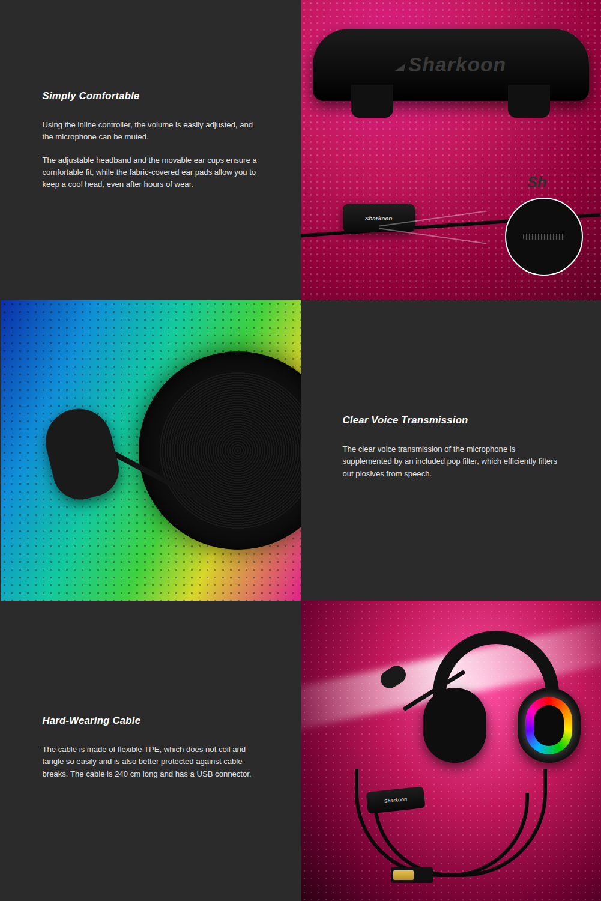Simply Comfortable
Using the inline controller, the volume is easily adjusted, and the microphone can be muted.
The adjustable headband and the movable ear cups ensure a comfortable fit, while the fabric-covered ear pads allow you to keep a cool head, even after hours of wear.
Sharkoon
Sh
Sharkoon
Clear Voice Transmission
The clear voice transmission of the microphone is supplemented by an included pop filter, which efficiently filters out plosives from speech.
Hard-Wearing Cable
The cable is made of flexible TPE, which does not coil and tangle so easily and is also better protected against cable breaks. The cable is 240 cm long and has a USB connector.
Sharkoon